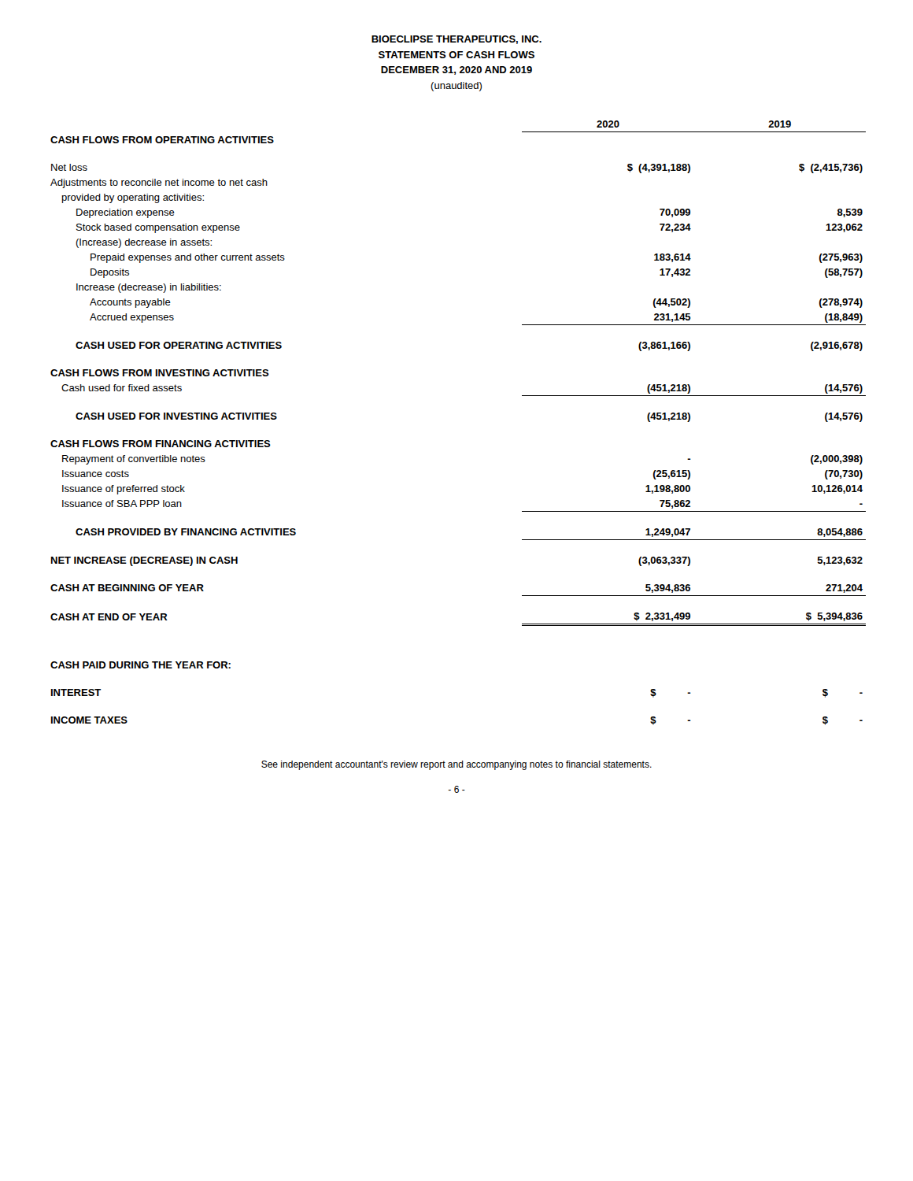BIOECLIPSE THERAPEUTICS, INC.
STATEMENTS OF CASH FLOWS
DECEMBER 31, 2020 AND 2019
(unaudited)
| | 2020 | 2019 |
| CASH FLOWS FROM OPERATING ACTIVITIES | | |
| Net loss | $ (4,391,188) | $ (2,415,736) |
| Adjustments to reconcile net income to net cash | | |
| provided by operating activities: | | |
| Depreciation expense | 70,099 | 8,539 |
| Stock based compensation expense | 72,234 | 123,062 |
| (Increase) decrease in assets: | | |
| Prepaid expenses and other current assets | 183,614 | (275,963) |
| Deposits | 17,432 | (58,757) |
| Increase (decrease) in liabilities: | | |
| Accounts payable | (44,502) | (278,974) |
| Accrued expenses | 231,145 | (18,849) |
| CASH USED FOR OPERATING ACTIVITIES | (3,861,166) | (2,916,678) |
| CASH FLOWS FROM INVESTING ACTIVITIES | | |
| Cash used for fixed assets | (451,218) | (14,576) |
| CASH USED FOR INVESTING ACTIVITIES | (451,218) | (14,576) |
| CASH FLOWS FROM FINANCING ACTIVITIES | | |
| Repayment of convertible notes | - | (2,000,398) |
| Issuance costs | (25,615) | (70,730) |
| Issuance of preferred stock | 1,198,800 | 10,126,014 |
| Issuance of SBA PPP loan | 75,862 | - |
| CASH PROVIDED BY FINANCING ACTIVITIES | 1,249,047 | 8,054,886 |
| NET INCREASE (DECREASE) IN CASH | (3,063,337) | 5,123,632 |
| CASH AT BEGINNING OF YEAR | 5,394,836 | 271,204 |
| CASH AT END OF YEAR | $ 2,331,499 | $ 5,394,836 |
| CASH PAID DURING THE YEAR FOR: | | |
| INTEREST | $ - | $ - |
| INCOME TAXES | $ - | $ - |
See independent accountant's review report and accompanying notes to financial statements.
- 6 -